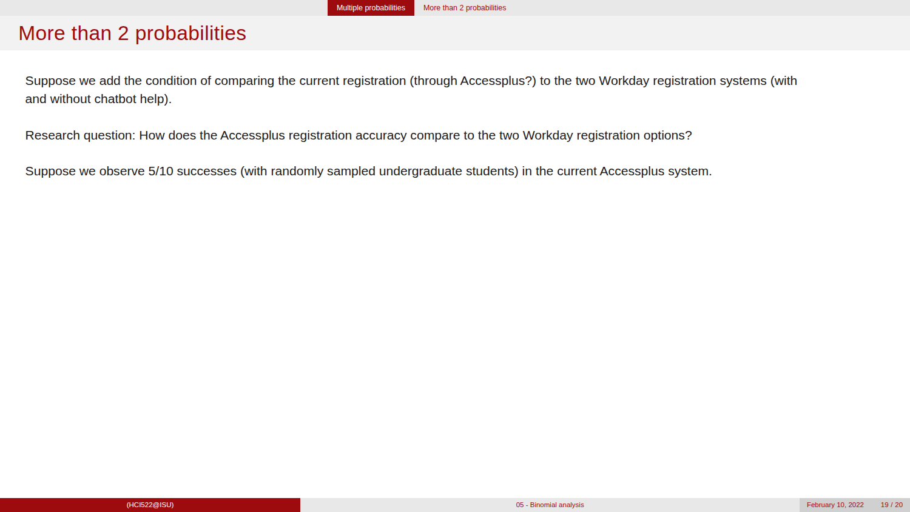Multiple probabilities More than 2 probabilities
More than 2 probabilities
Suppose we add the condition of comparing the current registration (through Accessplus?) to the two Workday registration systems (with and without chatbot help).
Research question: How does the Accessplus registration accuracy compare to the two Workday registration options?
Suppose we observe 5/10 successes (with randomly sampled undergraduate students) in the current Accessplus system.
(HCI522@ISU)
05 - Binomial analysis
February 10, 2022 19 / 20